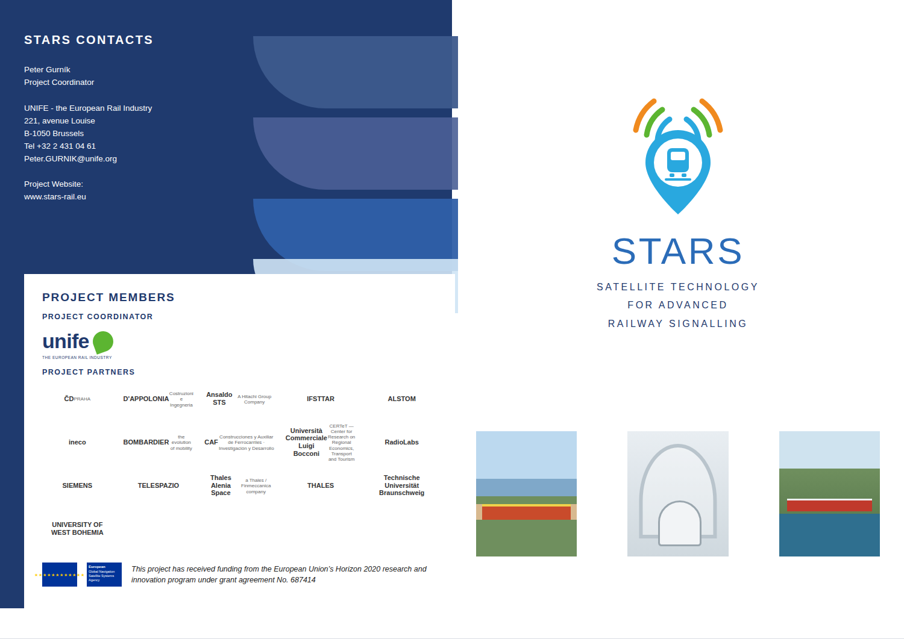STARS Contacts
Peter Gurník
Project Coordinator
UNIFE - the European Rail Industry
221, avenue Louise
B-1050 Brussels
Tel +32 2 431 04 61
Peter.GURNIK@unife.org
Project Website:
www.stars-rail.eu
Project Members
Project Coordinator
unife
The European Rail Industry
Project Partners
ČD PRAHA
D'APPOLONIA Costruzioni e Ingegneria
Ansaldo STS A Hitachi Group Company
IFSTTAR
ALSTOM
ineco
BOMBARDIER the evolution of mobility
CAF Construcciones y Auxiliar de Ferrocarriles · Investigación y Desarrollo
Università Commerciale Luigi Bocconi CERTeT — Center for Research on Regional Economics, Transport and Tourism
RadioLabs
SIEMENS
TELESPAZIO
Thales Alenia Space a Thales / Finmeccanica company
THALES
Technische Universität Braunschweig
UNIVERSITY OF WEST BOHEMIA
European Global Navigation
Satellite Systems
Agency
This project has received funding from the European Union’s Horizon 2020 research and innovation program under grant agreement No. 687414
STARS
Satellite Technology
for Advanced
Railway Signalling